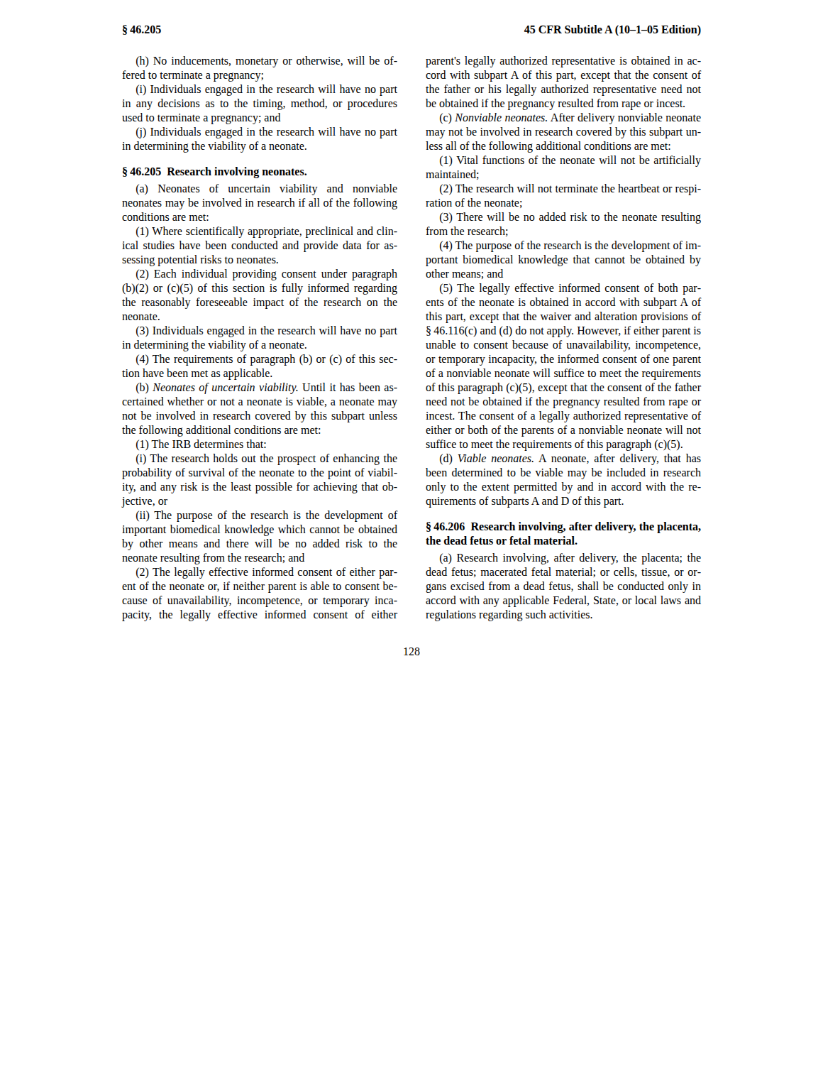§ 46.205 45 CFR Subtitle A (10–1–05 Edition)
(h) No inducements, monetary or otherwise, will be offered to terminate a pregnancy;
(i) Individuals engaged in the research will have no part in any decisions as to the timing, method, or procedures used to terminate a pregnancy; and
(j) Individuals engaged in the research will have no part in determining the viability of a neonate.
§ 46.205 Research involving neonates.
(a) Neonates of uncertain viability and nonviable neonates may be involved in research if all of the following conditions are met:
(1) Where scientifically appropriate, preclinical and clinical studies have been conducted and provide data for assessing potential risks to neonates.
(2) Each individual providing consent under paragraph (b)(2) or (c)(5) of this section is fully informed regarding the reasonably foreseeable impact of the research on the neonate.
(3) Individuals engaged in the research will have no part in determining the viability of a neonate.
(4) The requirements of paragraph (b) or (c) of this section have been met as applicable.
(b) Neonates of uncertain viability. Until it has been ascertained whether or not a neonate is viable, a neonate may not be involved in research covered by this subpart unless the following additional conditions are met:
(1) The IRB determines that:
(i) The research holds out the prospect of enhancing the probability of survival of the neonate to the point of viability, and any risk is the least possible for achieving that objective, or
(ii) The purpose of the research is the development of important biomedical knowledge which cannot be obtained by other means and there will be no added risk to the neonate resulting from the research; and
(2) The legally effective informed consent of either parent of the neonate or, if neither parent is able to consent because of unavailability, incompetence, or temporary incapacity, the legally effective informed consent of either parent's legally authorized representative is obtained in accord with subpart A of this part, except that the consent of the father or his legally authorized representative need not be obtained if the pregnancy resulted from rape or incest.
(c) Nonviable neonates. After delivery nonviable neonate may not be involved in research covered by this subpart unless all of the following additional conditions are met:
(1) Vital functions of the neonate will not be artificially maintained;
(2) The research will not terminate the heartbeat or respiration of the neonate;
(3) There will be no added risk to the neonate resulting from the research;
(4) The purpose of the research is the development of important biomedical knowledge that cannot be obtained by other means; and
(5) The legally effective informed consent of both parents of the neonate is obtained in accord with subpart A of this part, except that the waiver and alteration provisions of § 46.116(c) and (d) do not apply. However, if either parent is unable to consent because of unavailability, incompetence, or temporary incapacity, the informed consent of one parent of a nonviable neonate will suffice to meet the requirements of this paragraph (c)(5), except that the consent of the father need not be obtained if the pregnancy resulted from rape or incest. The consent of a legally authorized representative of either or both of the parents of a nonviable neonate will not suffice to meet the requirements of this paragraph (c)(5).
(d) Viable neonates. A neonate, after delivery, that has been determined to be viable may be included in research only to the extent permitted by and in accord with the requirements of subparts A and D of this part.
§ 46.206 Research involving, after delivery, the placenta, the dead fetus or fetal material.
(a) Research involving, after delivery, the placenta; the dead fetus; macerated fetal material; or cells, tissue, or organs excised from a dead fetus, shall be conducted only in accord with any applicable Federal, State, or local laws and regulations regarding such activities.
128